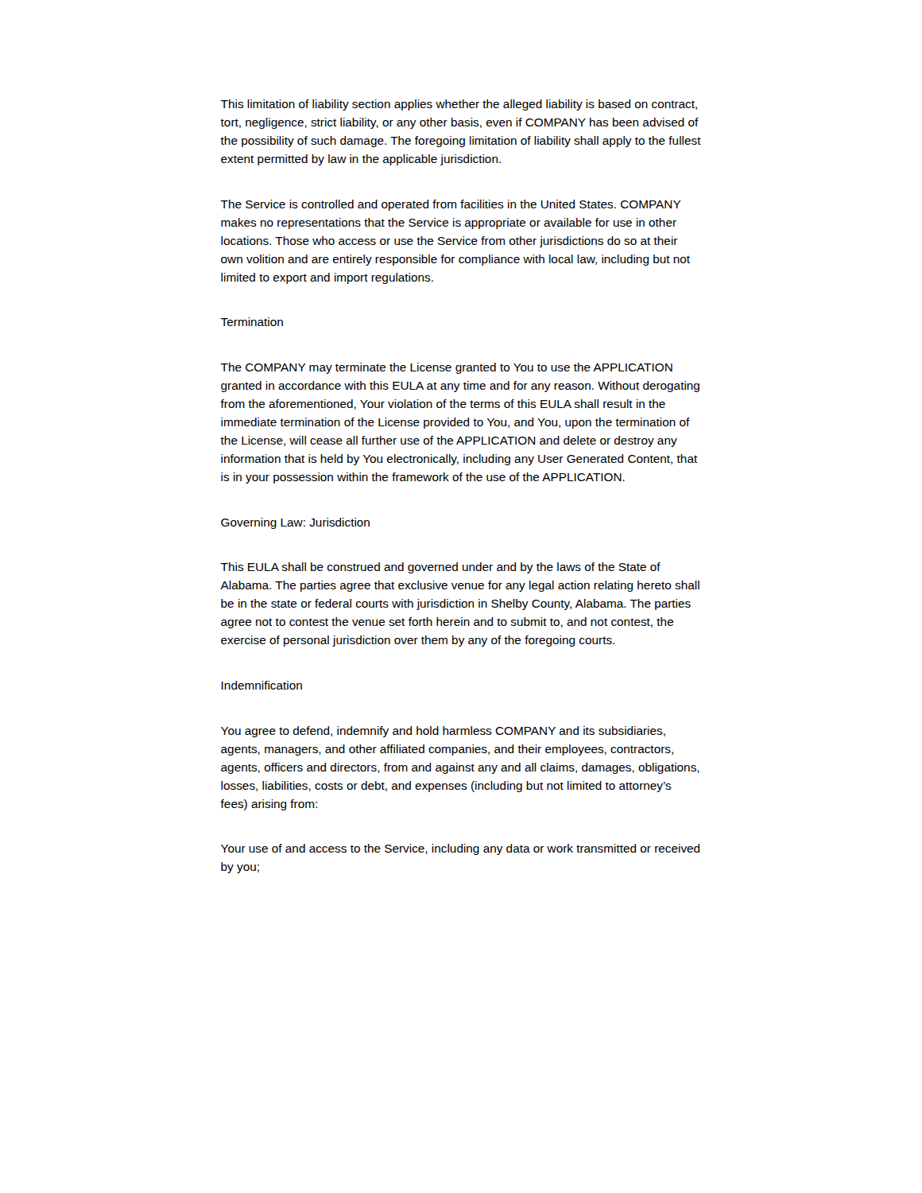This limitation of liability section applies whether the alleged liability is based on contract, tort, negligence, strict liability, or any other basis, even if COMPANY has been advised of the possibility of such damage. The foregoing limitation of liability shall apply to the fullest extent permitted by law in the applicable jurisdiction.
The Service is controlled and operated from facilities in the United States. COMPANY makes no representations that the Service is appropriate or available for use in other locations. Those who access or use the Service from other jurisdictions do so at their own volition and are entirely responsible for compliance with local law, including but not limited to export and import regulations.
Termination
The COMPANY may terminate the License granted to You to use the APPLICATION granted in accordance with this EULA at any time and for any reason. Without derogating from the aforementioned, Your violation of the terms of this EULA shall result in the immediate termination of the License provided to You, and You, upon the termination of the License, will cease all further use of the APPLICATION and delete or destroy any information that is held by You electronically, including any User Generated Content, that is in your possession within the framework of the use of the APPLICATION.
Governing Law: Jurisdiction
This EULA shall be construed and governed under and by the laws of the State of Alabama. The parties agree that exclusive venue for any legal action relating hereto shall be in the state or federal courts with jurisdiction in Shelby County, Alabama. The parties agree not to contest the venue set forth herein and to submit to, and not contest, the exercise of personal jurisdiction over them by any of the foregoing courts.
Indemnification
You agree to defend, indemnify and hold harmless COMPANY and its subsidiaries, agents, managers, and other affiliated companies, and their employees, contractors, agents, officers and directors, from and against any and all claims, damages, obligations, losses, liabilities, costs or debt, and expenses (including but not limited to attorney’s fees) arising from:
Your use of and access to the Service, including any data or work transmitted or received by you;